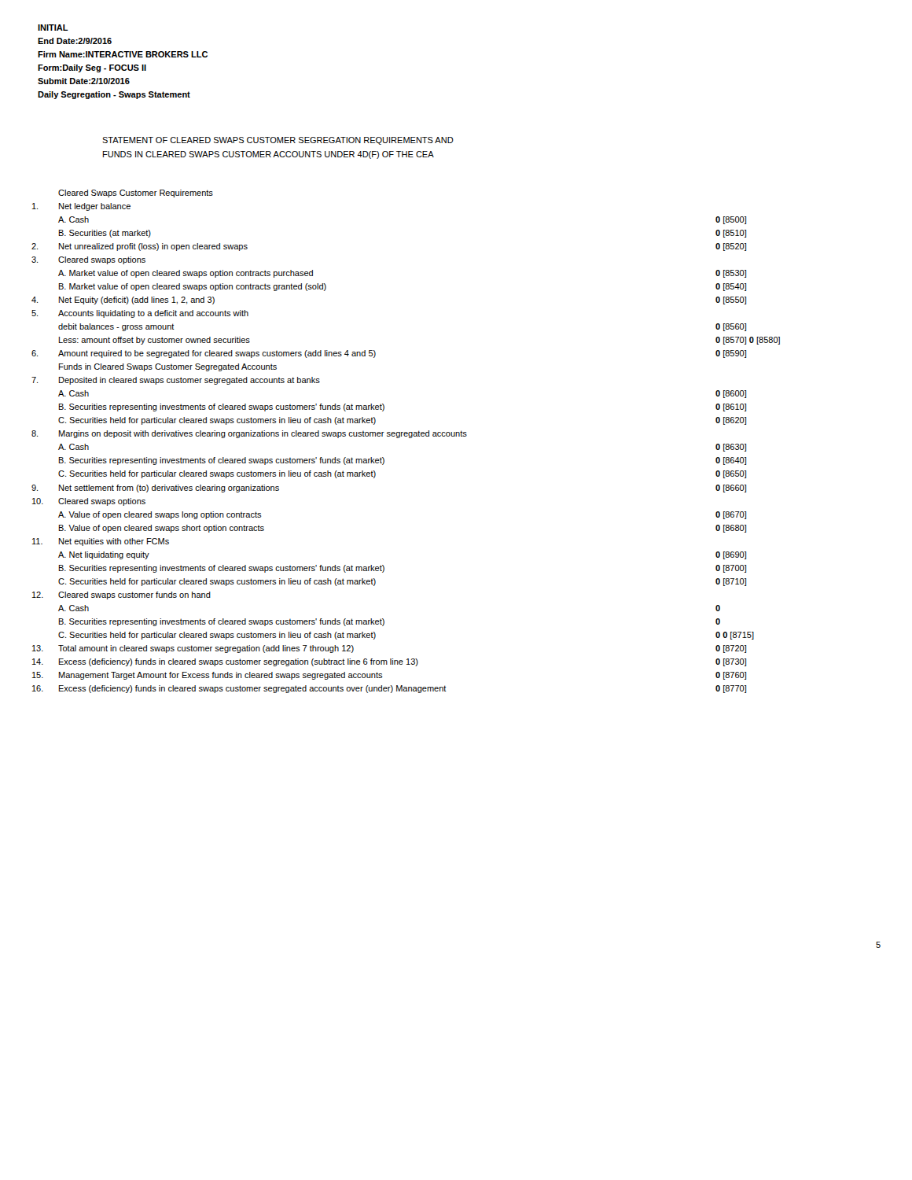INITIAL
End Date:2/9/2016
Firm Name:INTERACTIVE BROKERS LLC
Form:Daily Seg - FOCUS II
Submit Date:2/10/2016
Daily Segregation - Swaps Statement
STATEMENT OF CLEARED SWAPS CUSTOMER SEGREGATION REQUIREMENTS AND
FUNDS IN CLEARED SWAPS CUSTOMER ACCOUNTS UNDER 4D(F) OF THE CEA
| | Cleared Swaps Customer Requirements | |
| 1. | Net ledger balance | |
| | A. Cash | 0 [8500] |
| | B. Securities (at market) | 0 [8510] |
| 2. | Net unrealized profit (loss) in open cleared swaps | 0 [8520] |
| 3. | Cleared swaps options | |
| | A. Market value of open cleared swaps option contracts purchased | 0 [8530] |
| | B. Market value of open cleared swaps option contracts granted (sold) | 0 [8540] |
| 4. | Net Equity (deficit) (add lines 1, 2, and 3) | 0 [8550] |
| 5. | Accounts liquidating to a deficit and accounts with | |
| | debit balances - gross amount | 0 [8560] |
| | Less: amount offset by customer owned securities | 0 [8570] 0 [8580] |
| 6. | Amount required to be segregated for cleared swaps customers (add lines 4 and 5) | 0 [8590] |
| | Funds in Cleared Swaps Customer Segregated Accounts | |
| 7. | Deposited in cleared swaps customer segregated accounts at banks | |
| | A. Cash | 0 [8600] |
| | B. Securities representing investments of cleared swaps customers' funds (at market) | 0 [8610] |
| | C. Securities held for particular cleared swaps customers in lieu of cash (at market) | 0 [8620] |
| 8. | Margins on deposit with derivatives clearing organizations in cleared swaps customer segregated accounts | |
| | A. Cash | 0 [8630] |
| | B. Securities representing investments of cleared swaps customers' funds (at market) | 0 [8640] |
| | C. Securities held for particular cleared swaps customers in lieu of cash (at market) | 0 [8650] |
| 9. | Net settlement from (to) derivatives clearing organizations | 0 [8660] |
| 10. | Cleared swaps options | |
| | A. Value of open cleared swaps long option contracts | 0 [8670] |
| | B. Value of open cleared swaps short option contracts | 0 [8680] |
| 11. | Net equities with other FCMs | |
| | A. Net liquidating equity | 0 [8690] |
| | B. Securities representing investments of cleared swaps customers' funds (at market) | 0 [8700] |
| | C. Securities held for particular cleared swaps customers in lieu of cash (at market) | 0 [8710] |
| 12. | Cleared swaps customer funds on hand | |
| | A. Cash | 0 |
| | B. Securities representing investments of cleared swaps customers' funds (at market) | 0 |
| | C. Securities held for particular cleared swaps customers in lieu of cash (at market) | 0 0 [8715] |
| 13. | Total amount in cleared swaps customer segregation (add lines 7 through 12) | 0 [8720] |
| 14. | Excess (deficiency) funds in cleared swaps customer segregation (subtract line 6 from line 13) | 0 [8730] |
| 15. | Management Target Amount for Excess funds in cleared swaps segregated accounts | 0 [8760] |
| 16. | Excess (deficiency) funds in cleared swaps customer segregated accounts over (under) Management | 0 [8770] |
5